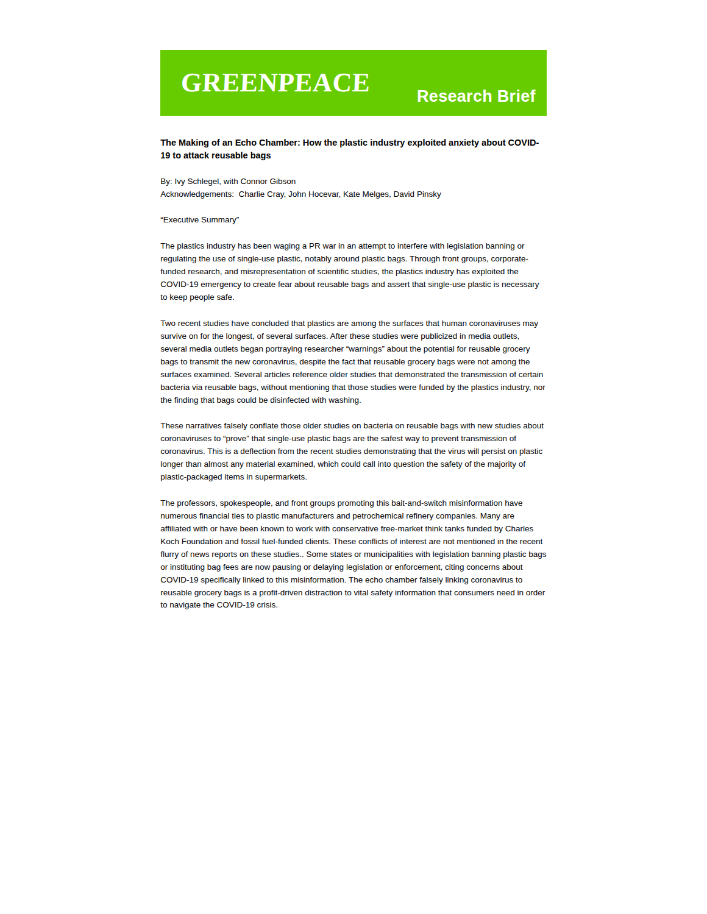GREENPEACE
Research Brief
The Making of an Echo Chamber: How the plastic industry exploited anxiety about COVID-19 to attack reusable bags
By: Ivy Schlegel, with Connor Gibson
Acknowledgements: Charlie Cray, John Hocevar, Kate Melges, David Pinsky
“Executive Summary”
The plastics industry has been waging a PR war in an attempt to interfere with legislation banning or regulating the use of single-use plastic, notably around plastic bags. Through front groups, corporate-funded research, and misrepresentation of scientific studies, the plastics industry has exploited the COVID-19 emergency to create fear about reusable bags and assert that single-use plastic is necessary to keep people safe.
Two recent studies have concluded that plastics are among the surfaces that human coronaviruses may survive on for the longest, of several surfaces. After these studies were publicized in media outlets, several media outlets began portraying researcher “warnings” about the potential for reusable grocery bags to transmit the new coronavirus, despite the fact that reusable grocery bags were not among the surfaces examined. Several articles reference older studies that demonstrated the transmission of certain bacteria via reusable bags, without mentioning that those studies were funded by the plastics industry, nor the finding that bags could be disinfected with washing.
These narratives falsely conflate those older studies on bacteria on reusable bags with new studies about coronaviruses to “prove” that single-use plastic bags are the safest way to prevent transmission of coronavirus. This is a deflection from the recent studies demonstrating that the virus will persist on plastic longer than almost any material examined, which could call into question the safety of the majority of plastic-packaged items in supermarkets.
The professors, spokespeople, and front groups promoting this bait-and-switch misinformation have numerous financial ties to plastic manufacturers and petrochemical refinery companies. Many are affiliated with or have been known to work with conservative free-market think tanks funded by Charles Koch Foundation and fossil fuel-funded clients. These conflicts of interest are not mentioned in the recent flurry of news reports on these studies.. Some states or municipalities with legislation banning plastic bags or instituting bag fees are now pausing or delaying legislation or enforcement, citing concerns about COVID-19 specifically linked to this misinformation. The echo chamber falsely linking coronavirus to reusable grocery bags is a profit-driven distraction to vital safety information that consumers need in order to navigate the COVID-19 crisis.